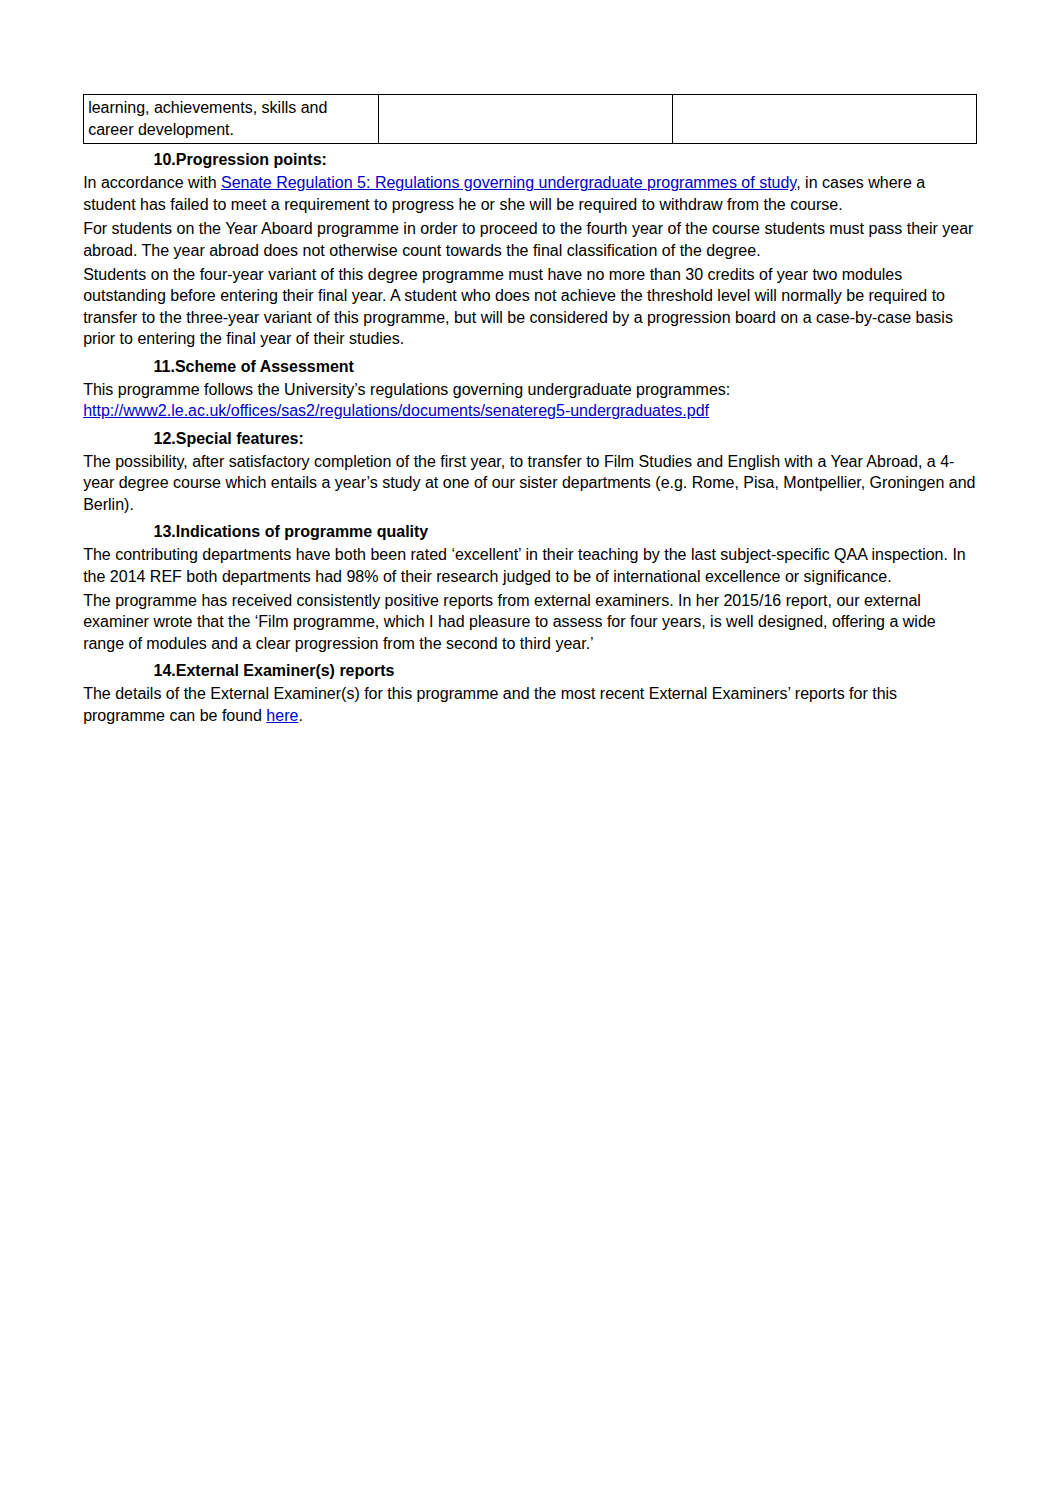| learning, achievements, skills and career development. | | |
10. Progression points:
In accordance with Senate Regulation 5: Regulations governing undergraduate programmes of study, in cases where a student has failed to meet a requirement to progress he or she will be required to withdraw from the course.
For students on the Year Aboard programme in order to proceed to the fourth year of the course students must pass their year abroad. The year abroad does not otherwise count towards the final classification of the degree.
Students on the four-year variant of this degree programme must have no more than 30 credits of year two modules outstanding before entering their final year. A student who does not achieve the threshold level will normally be required to transfer to the three-year variant of this programme, but will be considered by a progression board on a case-by-case basis prior to entering the final year of their studies.
11. Scheme of Assessment
This programme follows the University’s regulations governing undergraduate programmes: http://www2.le.ac.uk/offices/sas2/regulations/documents/senatereg5-undergraduates.pdf
12. Special features:
The possibility, after satisfactory completion of the first year, to transfer to Film Studies and English with a Year Abroad, a 4-year degree course which entails a year’s study at one of our sister departments (e.g. Rome, Pisa, Montpellier, Groningen and Berlin).
13. Indications of programme quality
The contributing departments have both been rated ‘excellent’ in their teaching by the last subject-specific QAA inspection. In the 2014 REF both departments had 98% of their research judged to be of international excellence or significance.
The programme has received consistently positive reports from external examiners. In her 2015/16 report, our external examiner wrote that the ‘Film programme, which I had pleasure to assess for four years, is well designed, offering a wide range of modules and a clear progression from the second to third year.’
14. External Examiner(s) reports
The details of the External Examiner(s) for this programme and the most recent External Examiners’ reports for this programme can be found here.